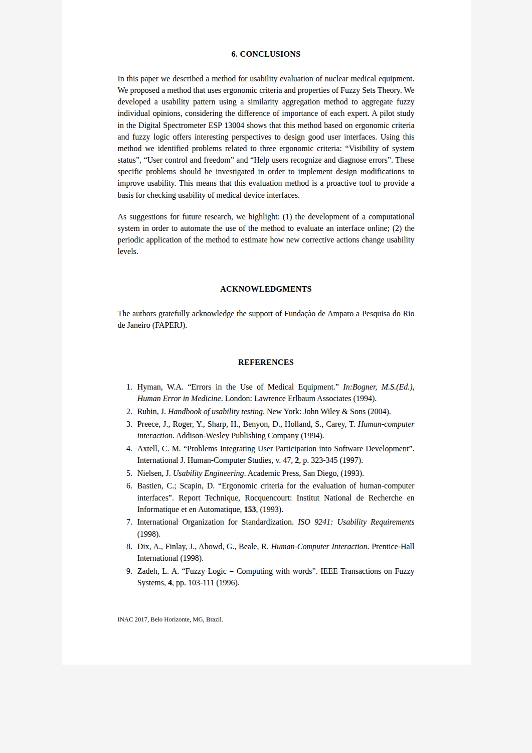6. CONCLUSIONS
In this paper we described a method for usability evaluation of nuclear medical equipment. We proposed a method that uses ergonomic criteria and properties of Fuzzy Sets Theory. We developed a usability pattern using a similarity aggregation method to aggregate fuzzy individual opinions, considering the difference of importance of each expert. A pilot study in the Digital Spectrometer ESP 13004 shows that this method based on ergonomic criteria and fuzzy logic offers interesting perspectives to design good user interfaces. Using this method we identified problems related to three ergonomic criteria: “Visibility of system status”, “User control and freedom” and “Help users recognize and diagnose errors”. These specific problems should be investigated in order to implement design modifications to improve usability. This means that this evaluation method is a proactive tool to provide a basis for checking usability of medical device interfaces.
As suggestions for future research, we highlight: (1) the development of a computational system in order to automate the use of the method to evaluate an interface online; (2) the periodic application of the method to estimate how new corrective actions change usability levels.
ACKNOWLEDGMENTS
The authors gratefully acknowledge the support of Fundação de Amparo a Pesquisa do Rio de Janeiro (FAPERJ).
REFERENCES
Hyman, W.A. “Errors in the Use of Medical Equipment.” In:Bogner, M.S.(Ed.), Human Error in Medicine. London: Lawrence Erlbaum Associates (1994).
Rubin, J. Handbook of usability testing. New York: John Wiley & Sons (2004).
Preece, J., Roger, Y., Sharp, H., Benyon, D., Holland, S., Carey, T. Human-computer interaction. Addison-Wesley Publishing Company (1994).
Axtell, C. M. “Problems Integrating User Participation into Software Development”. International J. Human-Computer Studies, v. 47, 2, p. 323-345 (1997).
Nielsen, J. Usability Engineering. Academic Press, San Diego, (1993).
Bastien, C.; Scapin, D. “Ergonomic criteria for the evaluation of human-computer interfaces”. Report Technique, Rocquencourt: Institut National de Recherche en Informatique et en Automatique, 153, (1993).
International Organization for Standardization. ISO 9241: Usability Requirements (1998).
Dix, A., Finlay, J., Abowd, G., Beale, R. Human-Computer Interaction. Prentice-Hall International (1998).
Zadeh, L. A. “Fuzzy Logic = Computing with words”. IEEE Transactions on Fuzzy Systems, 4, pp. 103-111 (1996).
INAC 2017, Belo Horizonte, MG, Brazil.